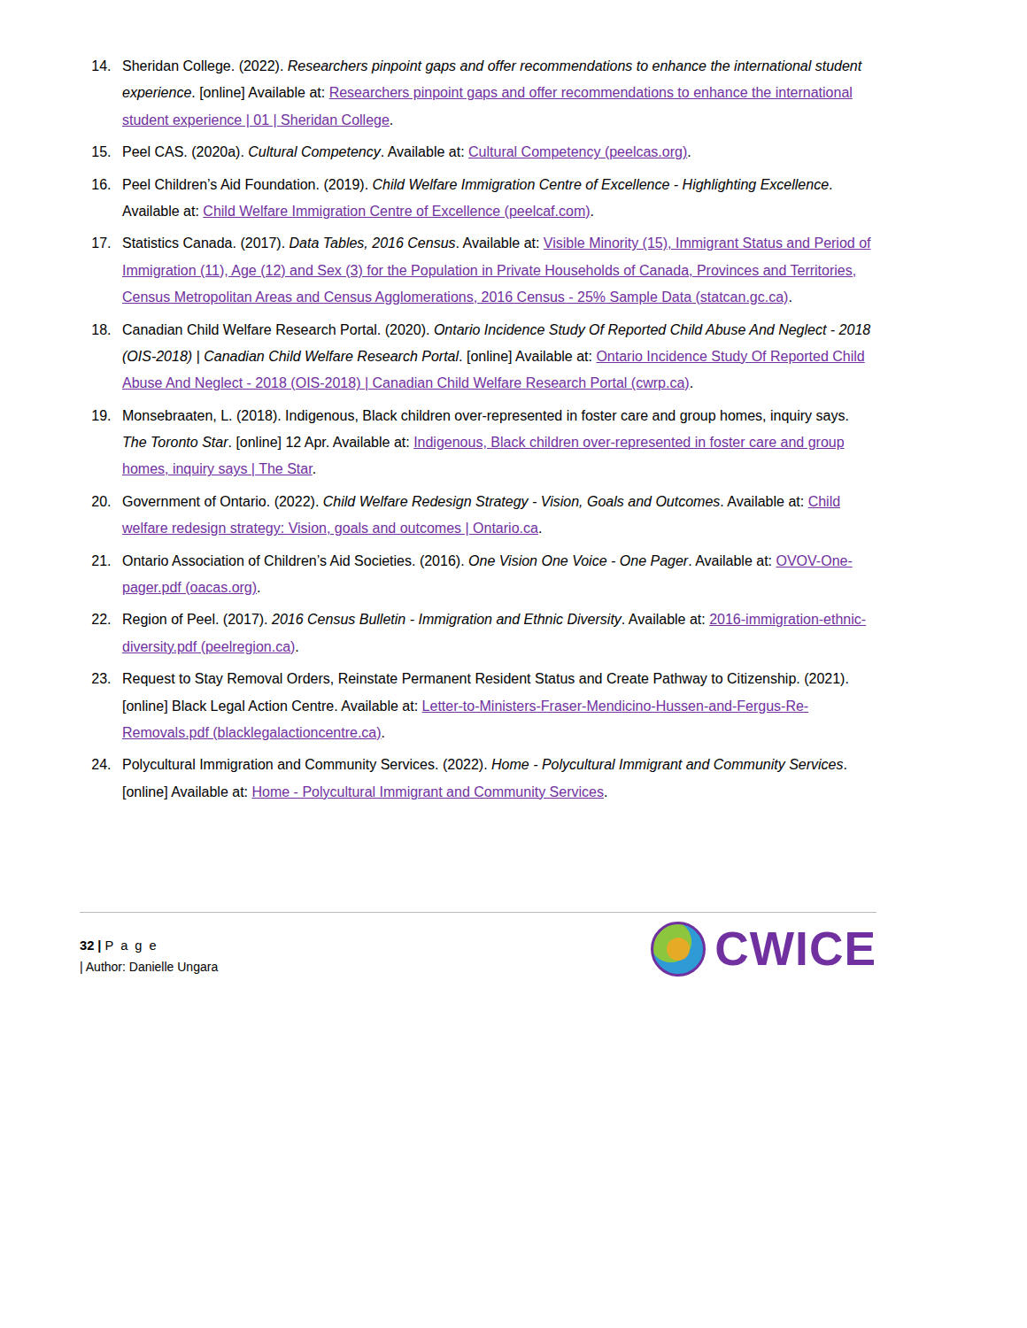Sheridan College. (2022). Researchers pinpoint gaps and offer recommendations to enhance the international student experience. [online] Available at: Researchers pinpoint gaps and offer recommendations to enhance the international student experience | 01 | Sheridan College.
Peel CAS. (2020a). Cultural Competency. Available at: Cultural Competency (peelcas.org).
Peel Children’s Aid Foundation. (2019). Child Welfare Immigration Centre of Excellence - Highlighting Excellence. Available at: Child Welfare Immigration Centre of Excellence (peelcaf.com).
Statistics Canada. (2017). Data Tables, 2016 Census. Available at: Visible Minority (15), Immigrant Status and Period of Immigration (11), Age (12) and Sex (3) for the Population in Private Households of Canada, Provinces and Territories, Census Metropolitan Areas and Census Agglomerations, 2016 Census - 25% Sample Data (statcan.gc.ca).
Canadian Child Welfare Research Portal. (2020). Ontario Incidence Study Of Reported Child Abuse And Neglect - 2018 (OIS-2018) | Canadian Child Welfare Research Portal. [online] Available at: Ontario Incidence Study Of Reported Child Abuse And Neglect - 2018 (OIS-2018) | Canadian Child Welfare Research Portal (cwrp.ca).
Monsebraaten, L. (2018). Indigenous, Black children over-represented in foster care and group homes, inquiry says. The Toronto Star. [online] 12 Apr. Available at: Indigenous, Black children over-represented in foster care and group homes, inquiry says | The Star.
Government of Ontario. (2022). Child Welfare Redesign Strategy - Vision, Goals and Outcomes. Available at: Child welfare redesign strategy: Vision, goals and outcomes | Ontario.ca.
Ontario Association of Children’s Aid Societies. (2016). One Vision One Voice - One Pager. Available at: OVOV-One-pager.pdf (oacas.org).
Region of Peel. (2017). 2016 Census Bulletin - Immigration and Ethnic Diversity. Available at: 2016-immigration-ethnic-diversity.pdf (peelregion.ca).
Request to Stay Removal Orders, Reinstate Permanent Resident Status and Create Pathway to Citizenship. (2021). [online] Black Legal Action Centre. Available at: Letter-to-Ministers-Fraser-Mendicino-Hussen-and-Fergus-Re-Removals.pdf (blacklegalactioncentre.ca).
Polycultural Immigration and Community Services. (2022). Home - Polycultural Immigrant and Community Services. [online] Available at: Home - Polycultural Immigrant and Community Services.
32 | P a g e
| Author: Danielle Ungara
CWICE